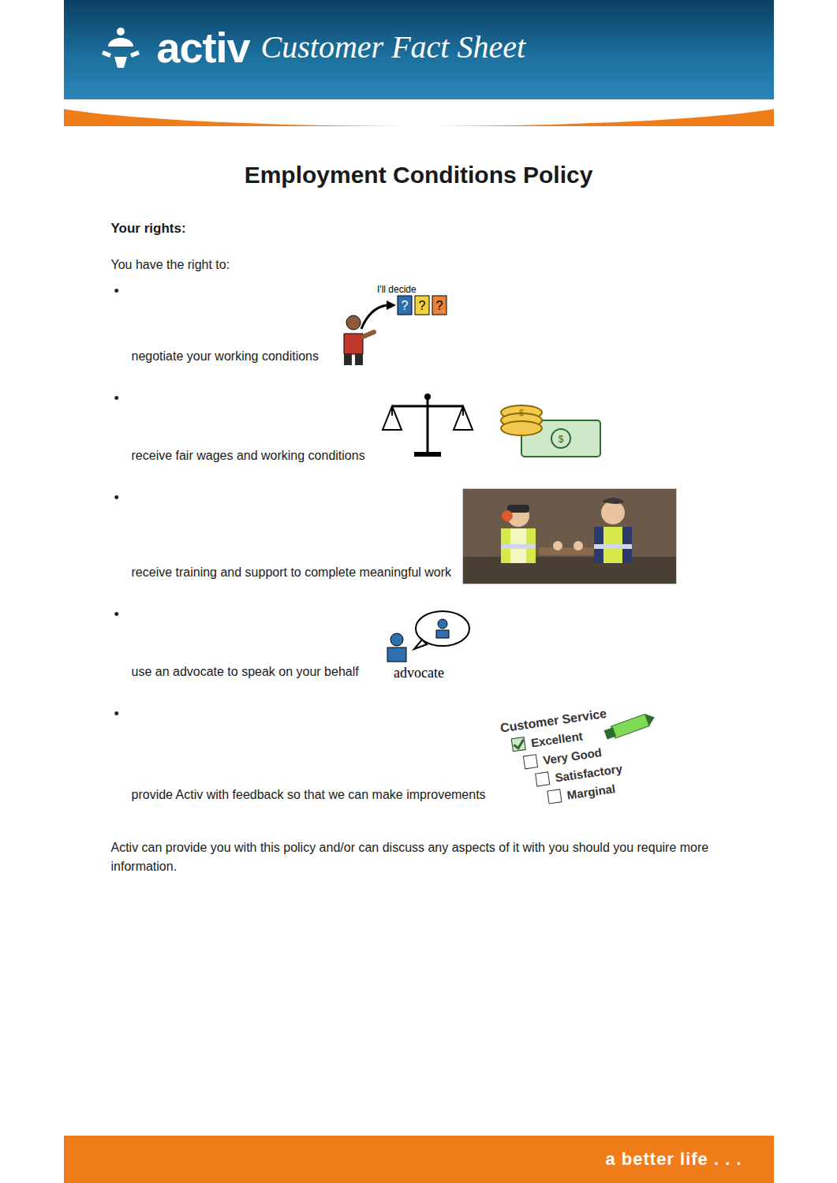activ Customer Fact Sheet
Employment Conditions Policy
Your rights:
You have the right to:
negotiate your working conditions I'll decide ? ? ?
receive fair wages and working conditions $ $
receive training and support to complete meaningful work
use an advocate to speak on your behalf advocate
provide Activ with feedback so that we can make improvements Customer Service Excellent Very Good Satisfactory Marginal
Activ can provide you with this policy and/or can discuss any aspects of it with you should you require more information.
a better life . . .